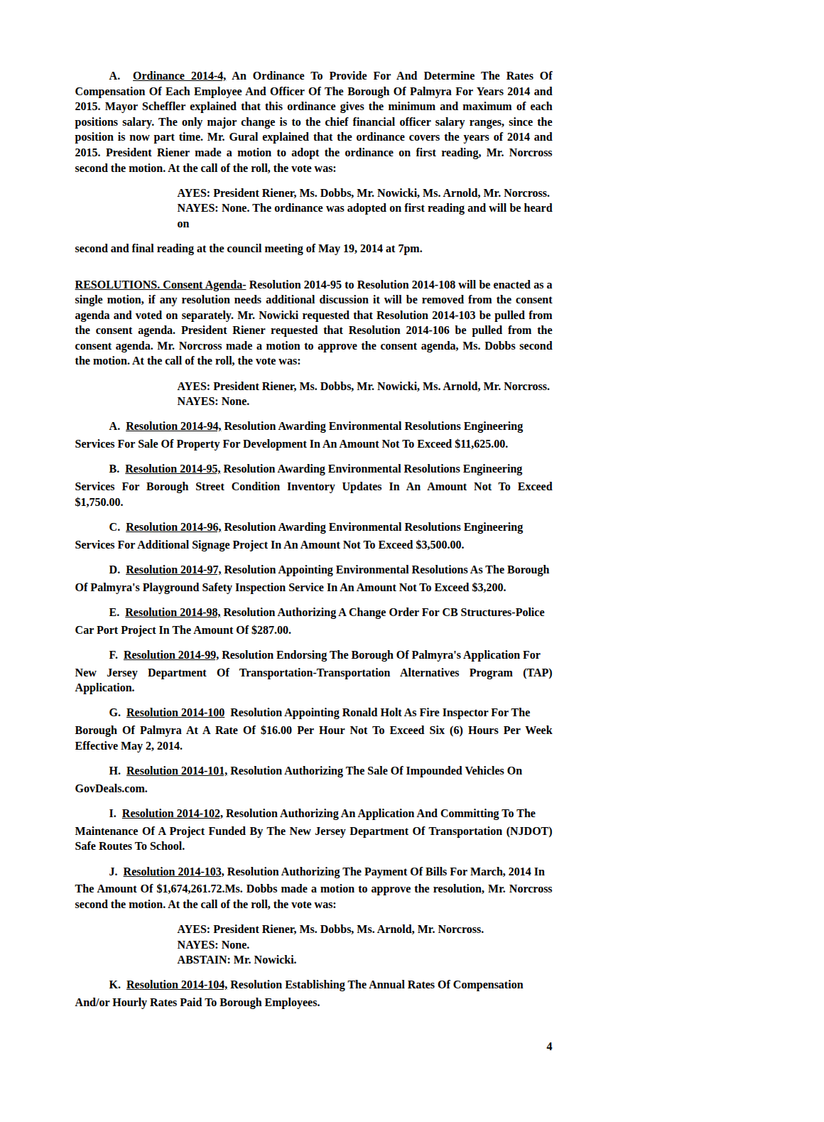A. Ordinance 2014-4, An Ordinance To Provide For And Determine The Rates Of Compensation Of Each Employee And Officer Of The Borough Of Palmyra For Years 2014 and 2015. Mayor Scheffler explained that this ordinance gives the minimum and maximum of each positions salary. The only major change is to the chief financial officer salary ranges, since the position is now part time. Mr. Gural explained that the ordinance covers the years of 2014 and 2015. President Riener made a motion to adopt the ordinance on first reading, Mr. Norcross second the motion. At the call of the roll, the vote was:
AYES: President Riener, Ms. Dobbs, Mr. Nowicki, Ms. Arnold, Mr. Norcross.
NAYES: None. The ordinance was adopted on first reading and will be heard on
second and final reading at the council meeting of May 19, 2014 at 7pm.
RESOLUTIONS. Consent Agenda- Resolution 2014-95 to Resolution 2014-108 will be enacted as a single motion, if any resolution needs additional discussion it will be removed from the consent agenda and voted on separately. Mr. Nowicki requested that Resolution 2014-103 be pulled from the consent agenda. President Riener requested that Resolution 2014-106 be pulled from the consent agenda. Mr. Norcross made a motion to approve the consent agenda, Ms. Dobbs second the motion. At the call of the roll, the vote was:
AYES: President Riener, Ms. Dobbs, Mr. Nowicki, Ms. Arnold, Mr. Norcross.
NAYES: None.
A. Resolution 2014-94, Resolution Awarding Environmental Resolutions Engineering
Services For Sale Of Property For Development In An Amount Not To Exceed $11,625.00.
B. Resolution 2014-95, Resolution Awarding Environmental Resolutions Engineering
Services For Borough Street Condition Inventory Updates In An Amount Not To Exceed $1,750.00.
C. Resolution 2014-96, Resolution Awarding Environmental Resolutions Engineering
Services For Additional Signage Project In An Amount Not To Exceed $3,500.00.
D. Resolution 2014-97, Resolution Appointing Environmental Resolutions As The Borough
Of Palmyra's Playground Safety Inspection Service In An Amount Not To Exceed $3,200.
E. Resolution 2014-98, Resolution Authorizing A Change Order For CB Structures-Police
Car Port Project In The Amount Of $287.00.
F. Resolution 2014-99, Resolution Endorsing The Borough Of Palmyra's Application For
New Jersey Department Of Transportation-Transportation Alternatives Program (TAP) Application.
G. Resolution 2014-100 Resolution Appointing Ronald Holt As Fire Inspector For The
Borough Of Palmyra At A Rate Of $16.00 Per Hour Not To Exceed Six (6) Hours Per Week Effective May 2, 2014.
H. Resolution 2014-101, Resolution Authorizing The Sale Of Impounded Vehicles On
GovDeals.com.
I. Resolution 2014-102, Resolution Authorizing An Application And Committing To The
Maintenance Of A Project Funded By The New Jersey Department Of Transportation (NJDOT) Safe Routes To School.
J. Resolution 2014-103, Resolution Authorizing The Payment Of Bills For March, 2014 In
The Amount Of $1,674,261.72.Ms. Dobbs made a motion to approve the resolution, Mr. Norcross second the motion. At the call of the roll, the vote was:
AYES: President Riener, Ms. Dobbs, Ms. Arnold, Mr. Norcross.
NAYES: None.
ABSTAIN: Mr. Nowicki.
K. Resolution 2014-104, Resolution Establishing The Annual Rates Of Compensation
And/or Hourly Rates Paid To Borough Employees.
4